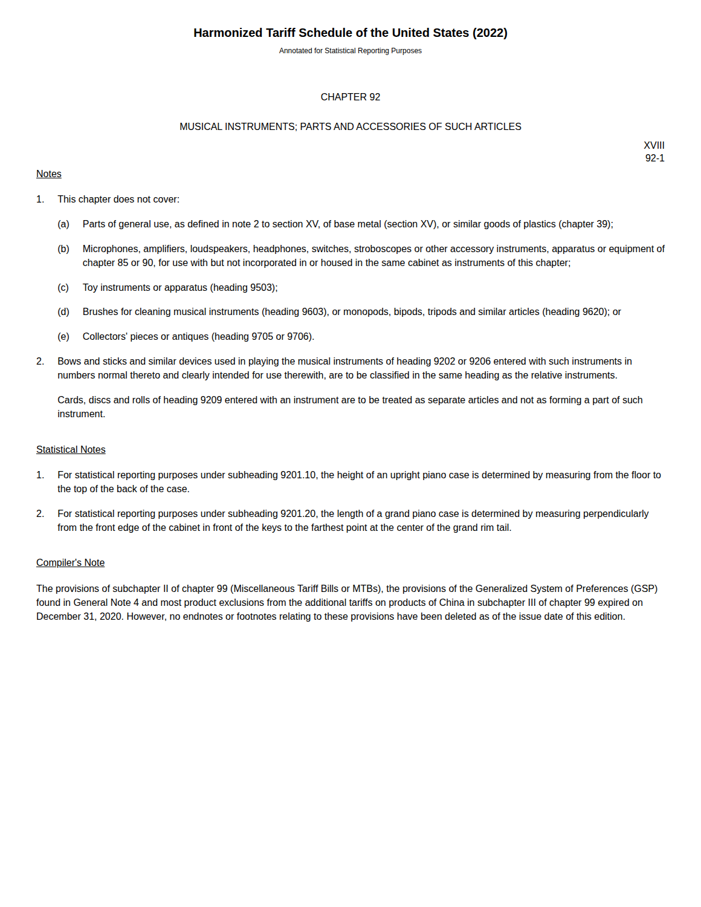Harmonized Tariff Schedule of the United States (2022)
Annotated for Statistical Reporting Purposes
CHAPTER 92
MUSICAL INSTRUMENTS; PARTS AND ACCESSORIES OF SUCH ARTICLES
XVIII
92-1
Notes
1. This chapter does not cover:
(a) Parts of general use, as defined in note 2 to section XV, of base metal (section XV), or similar goods of plastics (chapter 39);
(b) Microphones, amplifiers, loudspeakers, headphones, switches, stroboscopes or other accessory instruments, apparatus or equipment of chapter 85 or 90, for use with but not incorporated in or housed in the same cabinet as instruments of this chapter;
(c) Toy instruments or apparatus (heading 9503);
(d) Brushes for cleaning musical instruments (heading 9603), or monopods, bipods, tripods and similar articles (heading 9620); or
(e) Collectors' pieces or antiques (heading 9705 or 9706).
2. Bows and sticks and similar devices used in playing the musical instruments of heading 9202 or 9206 entered with such instruments in numbers normal thereto and clearly intended for use therewith, are to be classified in the same heading as the relative instruments.
Cards, discs and rolls of heading 9209 entered with an instrument are to be treated as separate articles and not as forming a part of such instrument.
Statistical Notes
1. For statistical reporting purposes under subheading 9201.10, the height of an upright piano case is determined by measuring from the floor to the top of the back of the case.
2. For statistical reporting purposes under subheading 9201.20, the length of a grand piano case is determined by measuring perpendicularly from the front edge of the cabinet in front of the keys to the farthest point at the center of the grand rim tail.
Compiler's Note
The provisions of subchapter II of chapter 99 (Miscellaneous Tariff Bills or MTBs), the provisions of the Generalized System of Preferences (GSP) found in General Note 4 and most product exclusions from the additional tariffs on products of China in subchapter III of chapter 99 expired on December 31, 2020. However, no endnotes or footnotes relating to these provisions have been deleted as of the issue date of this edition.